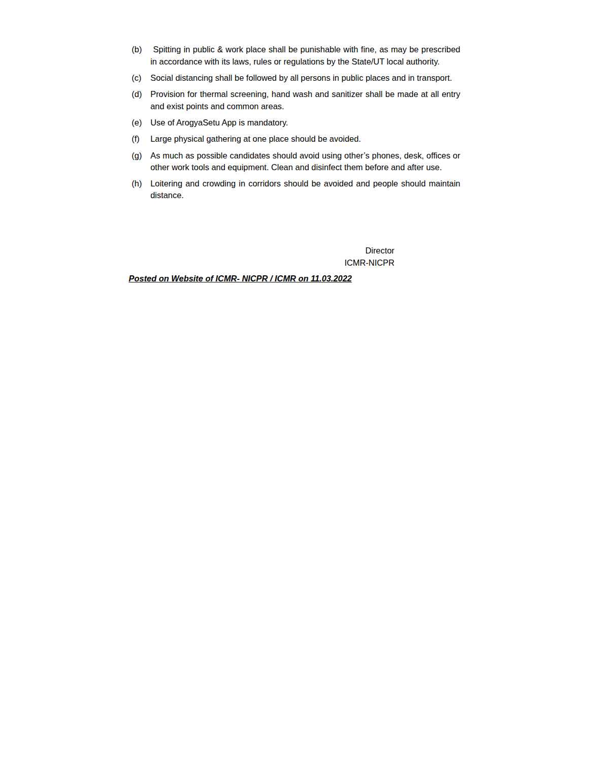(b) Spitting in public & work place shall be punishable with fine, as may be prescribed in accordance with its laws, rules or regulations by the State/UT local authority.
(c) Social distancing shall be followed by all persons in public places and in transport.
(d) Provision for thermal screening, hand wash and sanitizer shall be made at all entry and exist points and common areas.
(e) Use of ArogyaSetu App is mandatory.
(f) Large physical gathering at one place should be avoided.
(g) As much as possible candidates should avoid using other’s phones, desk, offices or other work tools and equipment. Clean and disinfect them before and after use.
(h) Loitering and crowding in corridors should be avoided and people should maintain distance.
Director
ICMR-NICPR
Posted on Website of ICMR- NICPR / ICMR on 11.03.2022